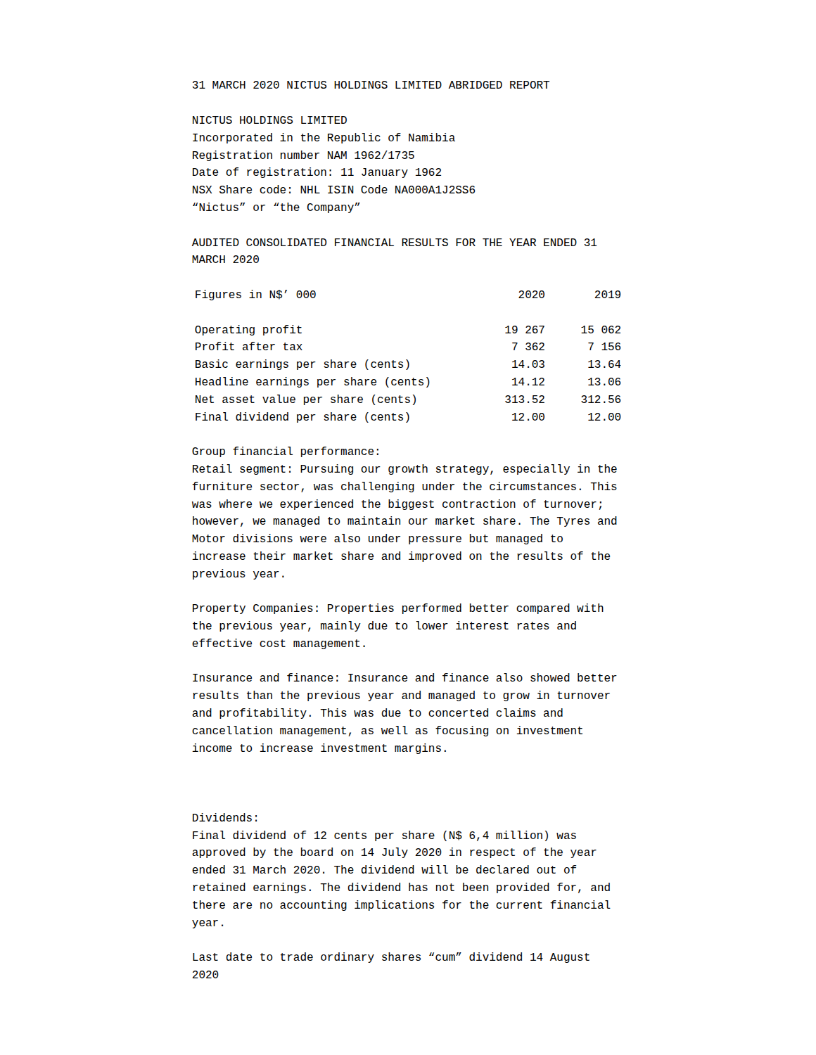31 MARCH 2020 NICTUS HOLDINGS LIMITED ABRIDGED REPORT
NICTUS HOLDINGS LIMITED
Incorporated in the Republic of Namibia
Registration number NAM 1962/1735
Date of registration: 11 January 1962
NSX Share code: NHL ISIN Code NA000A1J2SS6
“Nictus” or “the Company”
AUDITED CONSOLIDATED FINANCIAL RESULTS FOR THE YEAR ENDED 31 MARCH 2020
| Figures in N$’ 000 | 2020 | 2019 |
| --- | --- | --- |
| Operating profit | 19 267 | 15 062 |
| Profit after tax | 7 362 | 7 156 |
| Basic earnings per share (cents) | 14.03 | 13.64 |
| Headline earnings per share (cents) | 14.12 | 13.06 |
| Net asset value per share (cents) | 313.52 | 312.56 |
| Final dividend per share (cents) | 12.00 | 12.00 |
Group financial performance:
Retail segment: Pursuing our growth strategy, especially in the furniture sector, was challenging under the circumstances. This was where we experienced the biggest contraction of turnover; however, we managed to maintain our market share. The Tyres and Motor divisions were also under pressure but managed to increase their market share and improved on the results of the previous year.
Property Companies: Properties performed better compared with the previous year, mainly due to lower interest rates and effective cost management.
Insurance and finance: Insurance and finance also showed better results than the previous year and managed to grow in turnover and profitability. This was due to concerted claims and cancellation management, as well as focusing on investment income to increase investment margins.
Dividends:
Final dividend of 12 cents per share (N$ 6,4 million) was approved by the board on 14 July 2020 in respect of the year ended 31 March 2020. The dividend will be declared out of retained earnings. The dividend has not been provided for, and there are no accounting implications for the current financial year.
Last date to trade ordinary shares “cum” dividend 14 August 2020